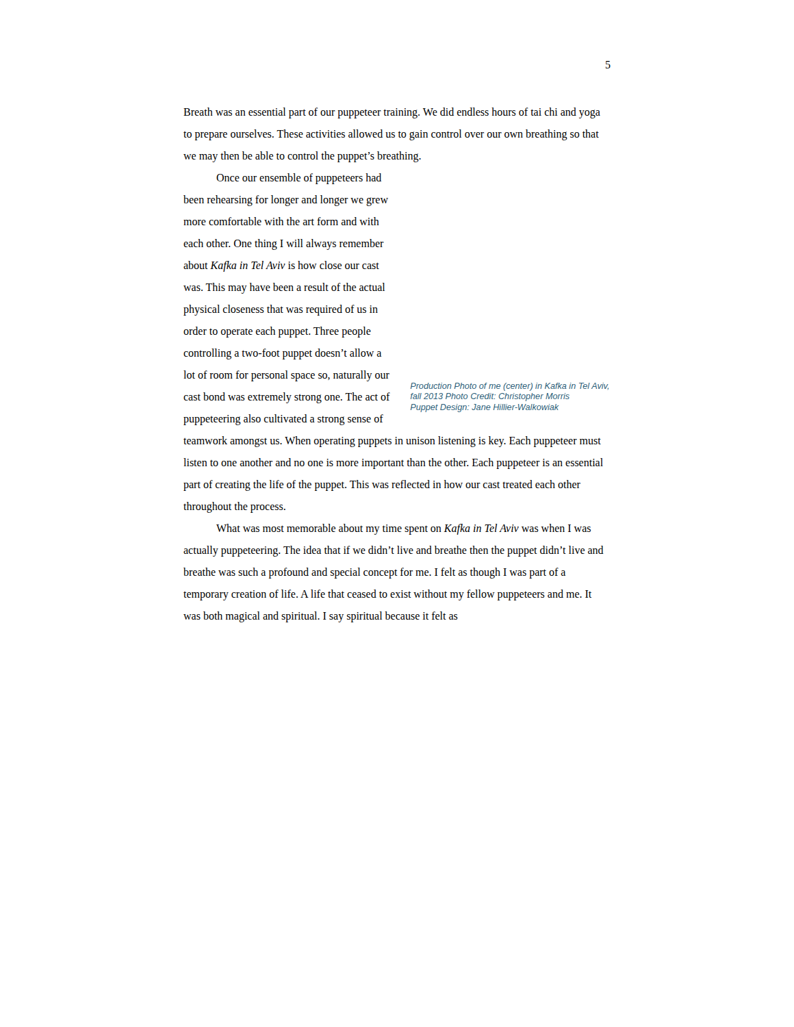5
Breath was an essential part of our puppeteer training. We did endless hours of tai chi and yoga to prepare ourselves. These activities allowed us to gain control over our own breathing so that we may then be able to control the puppet’s breathing.
Production Photo of me (center) in Kafka in Tel Aviv, fall 2013 Photo Credit: Christopher Morris
Puppet Design: Jane Hillier-Walkowiak
Once our ensemble of puppeteers had been rehearsing for longer and longer we grew more comfortable with the art form and with each other. One thing I will always remember about Kafka in Tel Aviv is how close our cast was. This may have been a result of the actual physical closeness that was required of us in order to operate each puppet. Three people controlling a two-foot puppet doesn’t allow a lot of room for personal space so, naturally our cast bond was extremely strong one. The act of puppeteering also cultivated a strong sense of teamwork amongst us. When operating puppets in unison listening is key. Each puppeteer must listen to one another and no one is more important than the other. Each puppeteer is an essential part of creating the life of the puppet. This was reflected in how our cast treated each other throughout the process.
What was most memorable about my time spent on Kafka in Tel Aviv was when I was actually puppeteering. The idea that if we didn’t live and breathe then the puppet didn’t live and breathe was such a profound and special concept for me. I felt as though I was part of a temporary creation of life. A life that ceased to exist without my fellow puppeteers and me. It was both magical and spiritual. I say spiritual because it felt as